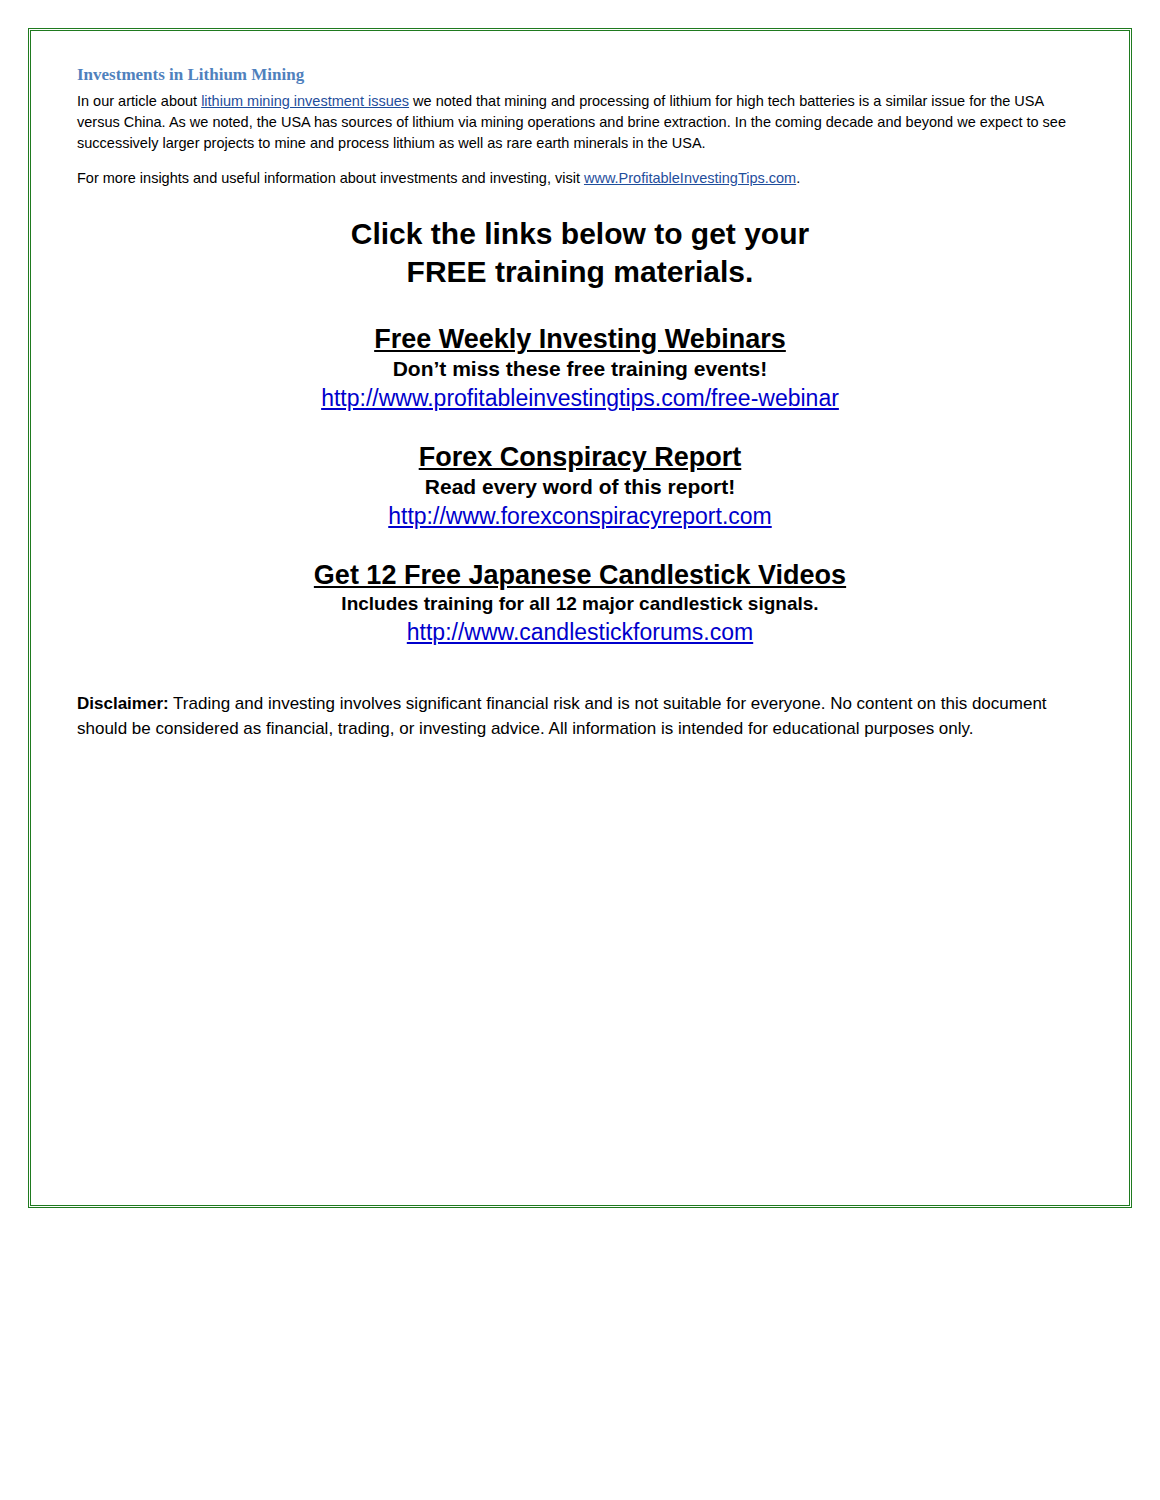Investments in Lithium Mining
In our article about lithium mining investment issues we noted that mining and processing of lithium for high tech batteries is a similar issue for the USA versus China. As we noted, the USA has sources of lithium via mining operations and brine extraction. In the coming decade and beyond we expect to see successively larger projects to mine and process lithium as well as rare earth minerals in the USA.
For more insights and useful information about investments and investing, visit www.ProfitableInvestingTips.com.
Click the links below to get your
FREE training materials.
Free Weekly Investing Webinars
Don’t miss these free training events!
http://www.profitableinvestingtips.com/free-webinar
Forex Conspiracy Report
Read every word of this report!
http://www.forexconspiracyreport.com
Get 12 Free Japanese Candlestick Videos
Includes training for all 12 major candlestick signals.
http://www.candlestickforums.com
Disclaimer: Trading and investing involves significant financial risk and is not suitable for everyone. No content on this document should be considered as financial, trading, or investing advice. All information is intended for educational purposes only.